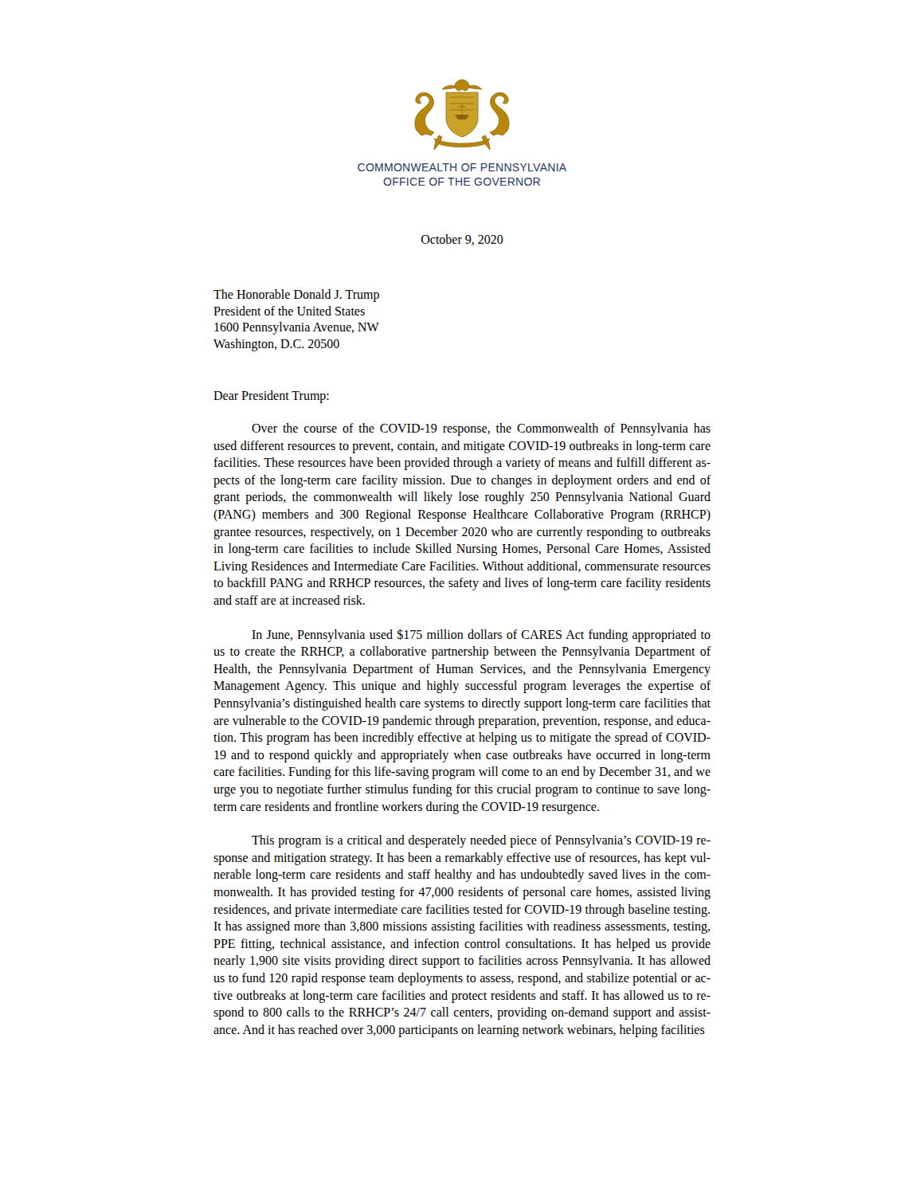COMMONWEALTH OF PENNSYLVANIA
OFFICE OF THE GOVERNOR
October 9, 2020
The Honorable Donald J. Trump
President of the United States
1600 Pennsylvania Avenue, NW
Washington, D.C. 20500
Dear President Trump:
Over the course of the COVID-19 response, the Commonwealth of Pennsylvania has used different resources to prevent, contain, and mitigate COVID-19 outbreaks in long-term care facilities. These resources have been provided through a variety of means and fulfill different aspects of the long-term care facility mission. Due to changes in deployment orders and end of grant periods, the commonwealth will likely lose roughly 250 Pennsylvania National Guard (PANG) members and 300 Regional Response Healthcare Collaborative Program (RRHCP) grantee resources, respectively, on 1 December 2020 who are currently responding to outbreaks in long-term care facilities to include Skilled Nursing Homes, Personal Care Homes, Assisted Living Residences and Intermediate Care Facilities. Without additional, commensurate resources to backfill PANG and RRHCP resources, the safety and lives of long-term care facility residents and staff are at increased risk.
In June, Pennsylvania used $175 million dollars of CARES Act funding appropriated to us to create the RRHCP, a collaborative partnership between the Pennsylvania Department of Health, the Pennsylvania Department of Human Services, and the Pennsylvania Emergency Management Agency. This unique and highly successful program leverages the expertise of Pennsylvania’s distinguished health care systems to directly support long-term care facilities that are vulnerable to the COVID-19 pandemic through preparation, prevention, response, and education. This program has been incredibly effective at helping us to mitigate the spread of COVID-19 and to respond quickly and appropriately when case outbreaks have occurred in long-term care facilities. Funding for this life-saving program will come to an end by December 31, and we urge you to negotiate further stimulus funding for this crucial program to continue to save long-term care residents and frontline workers during the COVID-19 resurgence.
This program is a critical and desperately needed piece of Pennsylvania’s COVID-19 response and mitigation strategy. It has been a remarkably effective use of resources, has kept vulnerable long-term care residents and staff healthy and has undoubtedly saved lives in the commonwealth. It has provided testing for 47,000 residents of personal care homes, assisted living residences, and private intermediate care facilities tested for COVID-19 through baseline testing. It has assigned more than 3,800 missions assisting facilities with readiness assessments, testing, PPE fitting, technical assistance, and infection control consultations. It has helped us provide nearly 1,900 site visits providing direct support to facilities across Pennsylvania. It has allowed us to fund 120 rapid response team deployments to assess, respond, and stabilize potential or active outbreaks at long-term care facilities and protect residents and staff. It has allowed us to respond to 800 calls to the RRHCP’s 24/7 call centers, providing on-demand support and assistance. And it has reached over 3,000 participants on learning network webinars, helping facilities